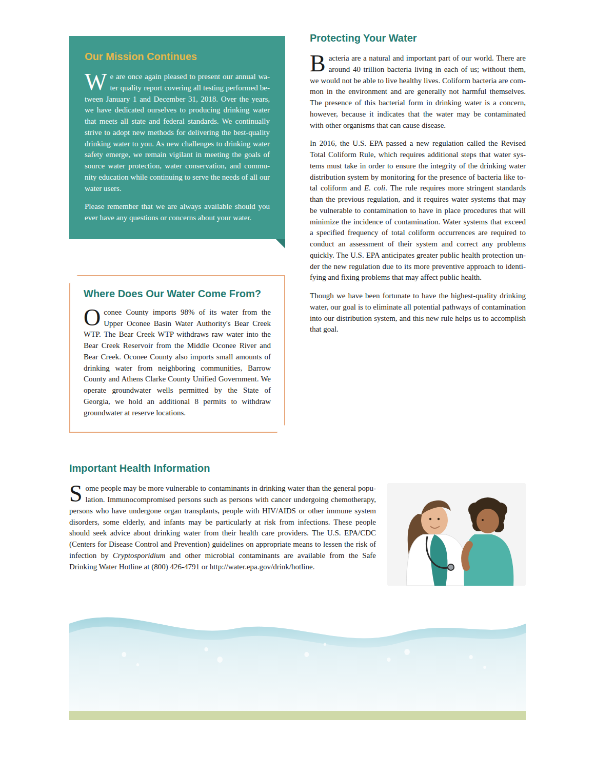Our Mission Continues
We are once again pleased to present our annual water quality report covering all testing performed between January 1 and December 31, 2018. Over the years, we have dedicated ourselves to producing drinking water that meets all state and federal standards. We continually strive to adopt new methods for delivering the best-quality drinking water to you. As new challenges to drinking water safety emerge, we remain vigilant in meeting the goals of source water protection, water conservation, and community education while continuing to serve the needs of all our water users.
Please remember that we are always available should you ever have any questions or concerns about your water.
Where Does Our Water Come From?
Oconee County imports 98% of its water from the Upper Oconee Basin Water Authority's Bear Creek WTP. The Bear Creek WTP withdraws raw water into the Bear Creek Reservoir from the Middle Oconee River and Bear Creek. Oconee County also imports small amounts of drinking water from neighboring communities, Barrow County and Athens Clarke County Unified Government. We operate groundwater wells permitted by the State of Georgia, we hold an additional 8 permits to withdraw groundwater at reserve locations.
Protecting Your Water
Bacteria are a natural and important part of our world. There are around 40 trillion bacteria living in each of us; without them, we would not be able to live healthy lives. Coliform bacteria are common in the environment and are generally not harmful themselves. The presence of this bacterial form in drinking water is a concern, however, because it indicates that the water may be contaminated with other organisms that can cause disease.
In 2016, the U.S. EPA passed a new regulation called the Revised Total Coliform Rule, which requires additional steps that water systems must take in order to ensure the integrity of the drinking water distribution system by monitoring for the presence of bacteria like total coliform and E. coli. The rule requires more stringent standards than the previous regulation, and it requires water systems that may be vulnerable to contamination to have in place procedures that will minimize the incidence of contamination. Water systems that exceed a specified frequency of total coliform occurrences are required to conduct an assessment of their system and correct any problems quickly. The U.S. EPA anticipates greater public health protection under the new regulation due to its more preventive approach to identifying and fixing problems that may affect public health.
Though we have been fortunate to have the highest-quality drinking water, our goal is to eliminate all potential pathways of contamination into our distribution system, and this new rule helps us to accomplish that goal.
Important Health Information
Some people may be more vulnerable to contaminants in drinking water than the general population. Immunocompromised persons such as persons with cancer undergoing chemotherapy, persons who have undergone organ transplants, people with HIV/AIDS or other immune system disorders, some elderly, and infants may be particularly at risk from infections. These people should seek advice about drinking water from their health care providers. The U.S. EPA/CDC (Centers for Disease Control and Prevention) guidelines on appropriate means to lessen the risk of infection by Cryptosporidium and other microbial contaminants are available from the Safe Drinking Water Hotline at (800) 426-4791 or http://water.epa.gov/drink/hotline.